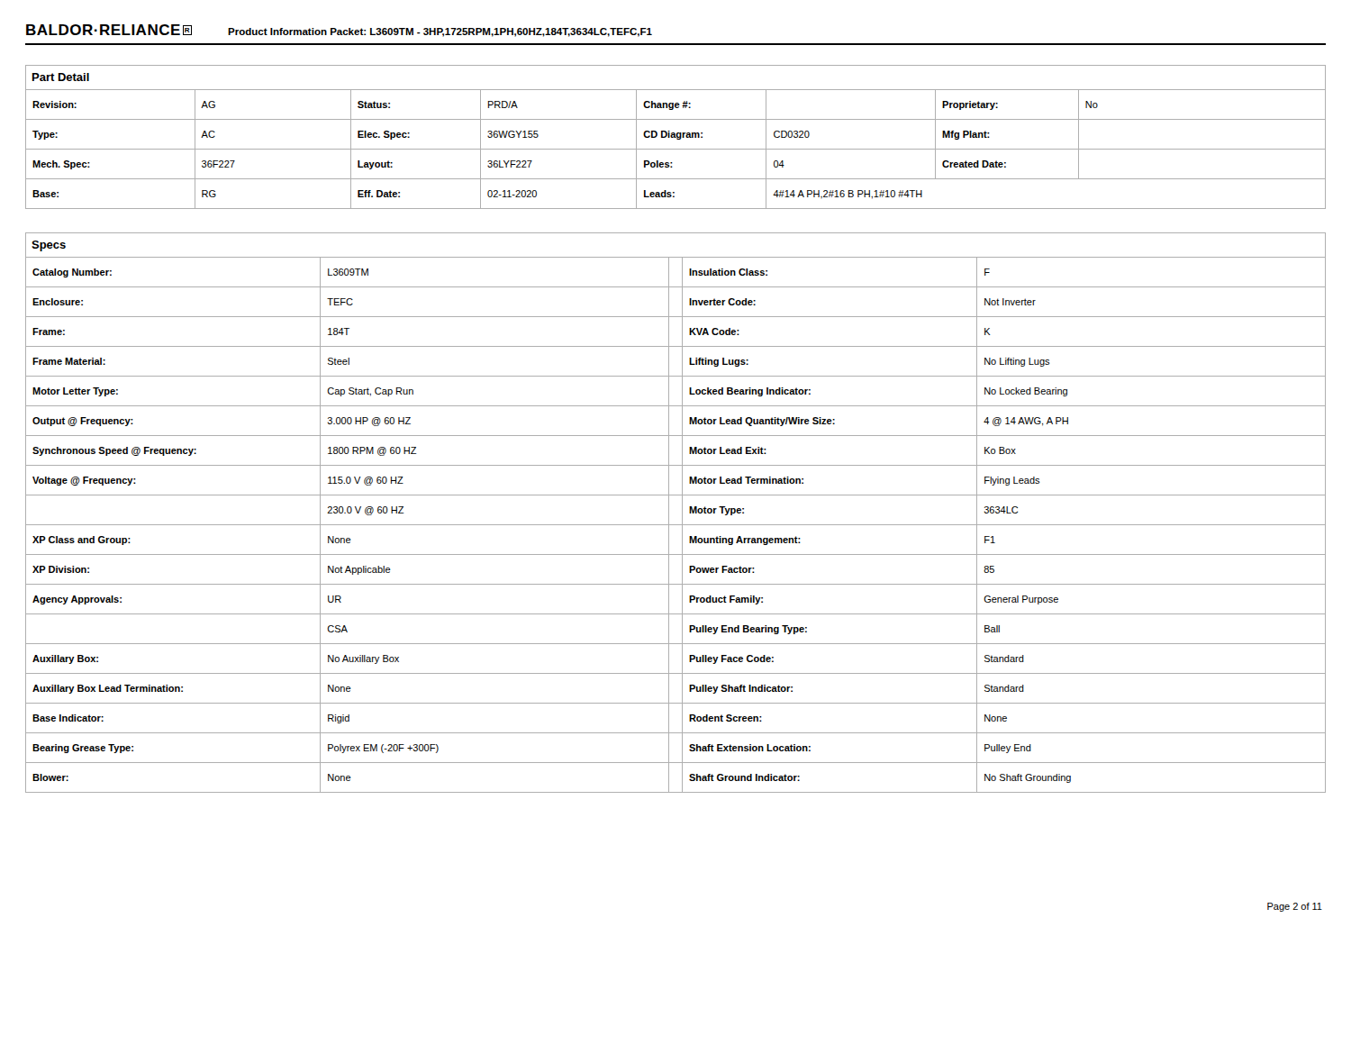BALDOR·RELIANCER
Product Information Packet: L3609TM - 3HP,1725RPM,1PH,60HZ,184T,3634LC,TEFC,F1
Part Detail
| Revision: | AG | Status: | PRD/A | Change #: | | Proprietary: | No |
| Type: | AC | Elec. Spec: | 36WGY155 | CD Diagram: | CD0320 | Mfg Plant: | |
| Mech. Spec: | 36F227 | Layout: | 36LYF227 | Poles: | 04 | Created Date: | |
| Base: | RG | Eff. Date: | 02-11-2020 | Leads: | 4#14 A PH,2#16 B PH,1#10 #4TH |
Specs
| Catalog Number: | L3609TM | | Insulation Class: | F |
| Enclosure: | TEFC | | Inverter Code: | Not Inverter |
| Frame: | 184T | | KVA Code: | K |
| Frame Material: | Steel | | Lifting Lugs: | No Lifting Lugs |
| Motor Letter Type: | Cap Start, Cap Run | | Locked Bearing Indicator: | No Locked Bearing |
| Output @ Frequency: | 3.000 HP @ 60 HZ | | Motor Lead Quantity/Wire Size: | 4 @ 14 AWG, A PH |
| Synchronous Speed @ Frequency: | 1800 RPM @ 60 HZ | | Motor Lead Exit: | Ko Box |
| Voltage @ Frequency: | 115.0 V @ 60 HZ | | Motor Lead Termination: | Flying Leads |
| | 230.0 V @ 60 HZ | | Motor Type: | 3634LC |
| XP Class and Group: | None | | Mounting Arrangement: | F1 |
| XP Division: | Not Applicable | | Power Factor: | 85 |
| Agency Approvals: | UR | | Product Family: | General Purpose |
| | CSA | | Pulley End Bearing Type: | Ball |
| Auxillary Box: | No Auxillary Box | | Pulley Face Code: | Standard |
| Auxillary Box Lead Termination: | None | | Pulley Shaft Indicator: | Standard |
| Base Indicator: | Rigid | | Rodent Screen: | None |
| Bearing Grease Type: | Polyrex EM (-20F +300F) | | Shaft Extension Location: | Pulley End |
| Blower: | None | | Shaft Ground Indicator: | No Shaft Grounding |
Page 2 of 11